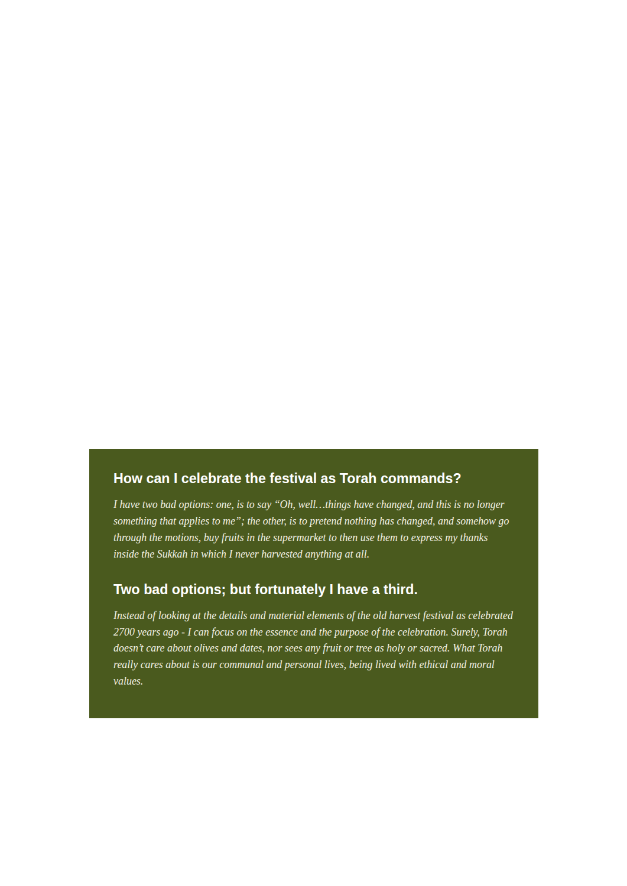How can I celebrate the festival as Torah commands?
I have two bad options: one, is to say “Oh, well…things have changed, and this is no longer something that applies to me”; the other, is to pretend nothing has changed, and somehow go through the motions, buy fruits in the supermarket to then use them to express my thanks inside the Sukkah in which I never harvested anything at all.
Two bad options; but fortunately I have a third.
Instead of looking at the details and material elements of the old harvest festival as celebrated 2700 years ago - I can focus on the essence and the purpose of the celebration. Surely, Torah doesn’t care about olives and dates, nor sees any fruit or tree as holy or sacred. What Torah really cares about is our communal and personal lives, being lived with ethical and moral values.